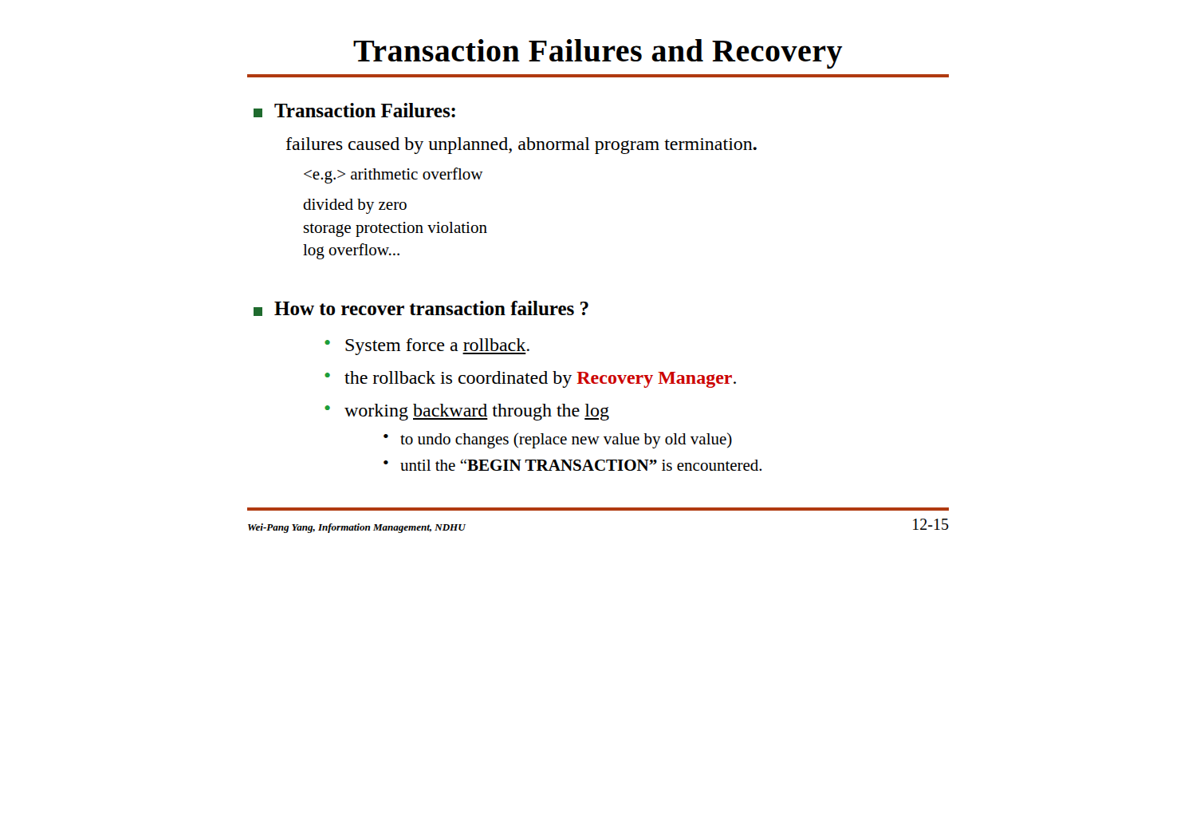Transaction Failures and Recovery
Transaction Failures:
failures caused by unplanned, abnormal program termination.
<e.g.> arithmetic overflow
divided by zero
storage protection violation
log overflow...
How to recover transaction failures ?
System force a rollback.
the rollback is coordinated by Recovery Manager.
working backward through the log
to undo changes (replace new value by old value)
until the “BEGIN TRANSACTION” is encountered.
Wei-Pang Yang, Information Management, NDHU
12-15